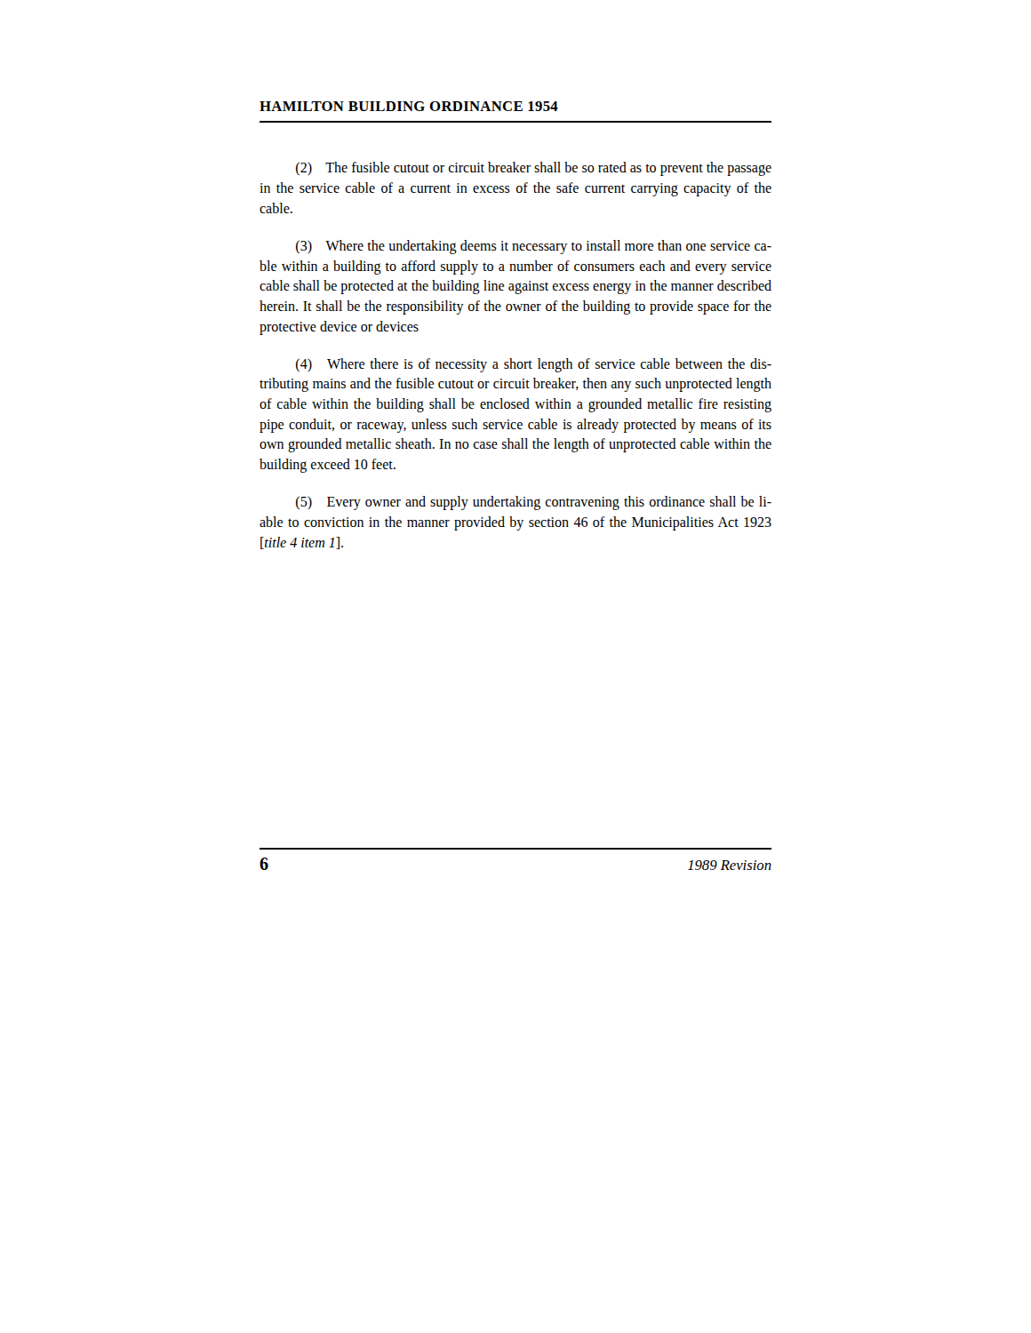HAMILTON BUILDING ORDINANCE 1954
(2) The fusible cutout or circuit breaker shall be so rated as to prevent the passage in the service cable of a current in excess of the safe current carrying capacity of the cable.
(3) Where the undertaking deems it necessary to install more than one service cable within a building to afford supply to a number of consumers each and every service cable shall be protected at the building line against excess energy in the manner described herein. It shall be the responsibility of the owner of the building to provide space for the protective device or devices
(4) Where there is of necessity a short length of service cable between the distributing mains and the fusible cutout or circuit breaker, then any such unprotected length of cable within the building shall be enclosed within a grounded metallic fire resisting pipe conduit, or raceway, unless such service cable is already protected by means of its own grounded metallic sheath. In no case shall the length of unprotected cable within the building exceed 10 feet.
(5) Every owner and supply undertaking contravening this ordinance shall be liable to conviction in the manner provided by section 46 of the Municipalities Act 1923 [title 4 item 1].
6 1989 Revision